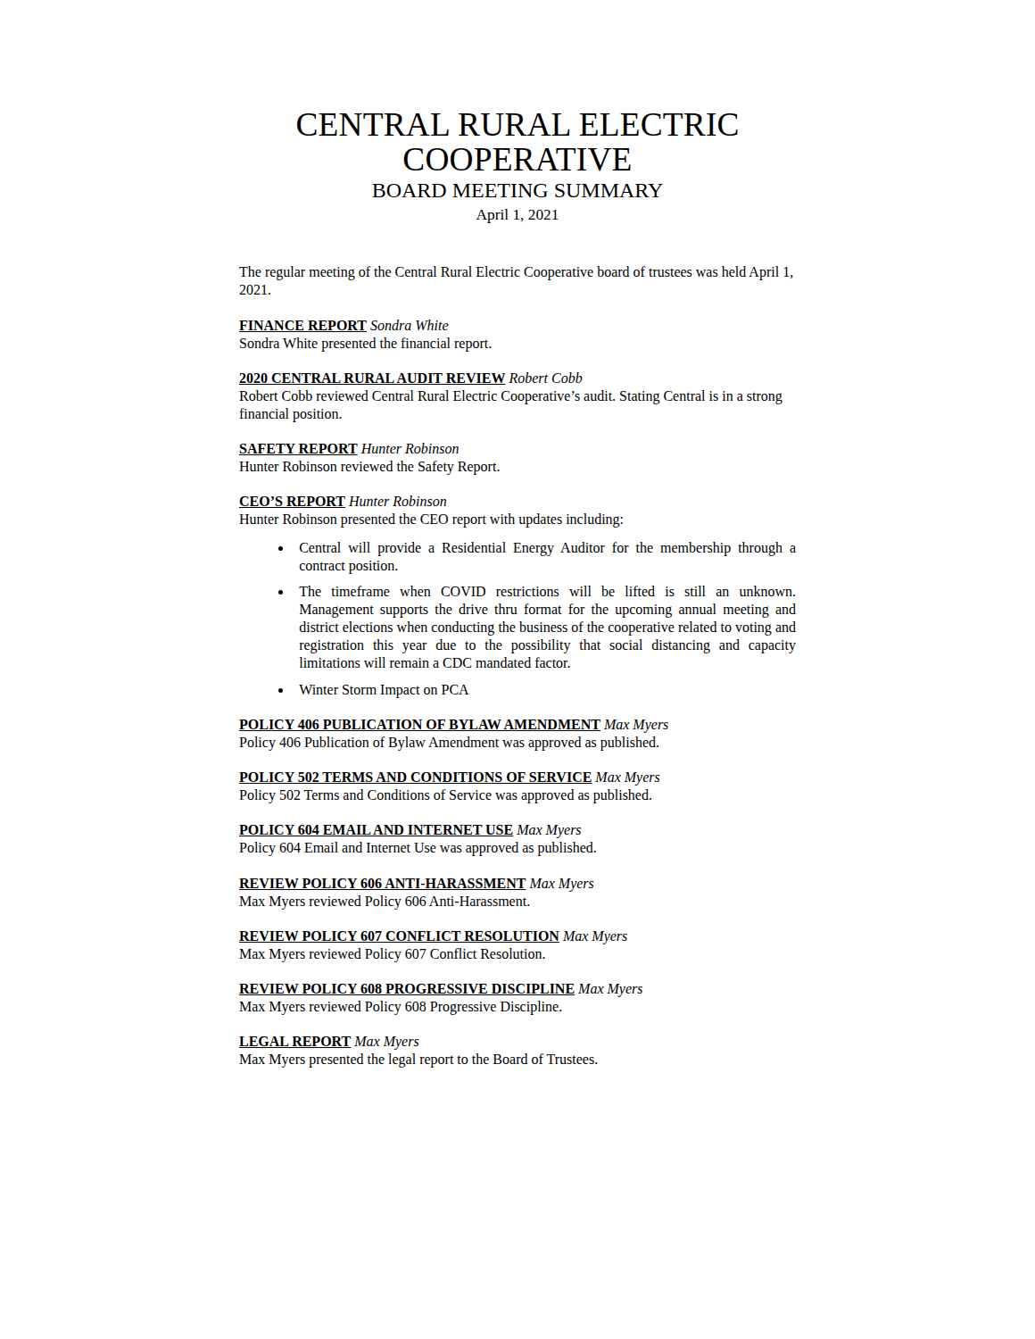CENTRAL RURAL ELECTRIC COOPERATIVE
BOARD MEETING SUMMARY
April 1, 2021
The regular meeting of the Central Rural Electric Cooperative board of trustees was held April 1, 2021.
FINANCE REPORT Sondra White
Sondra White presented the financial report.
2020 CENTRAL RURAL AUDIT REVIEW Robert Cobb
Robert Cobb reviewed Central Rural Electric Cooperative’s audit. Stating Central is in a strong financial position.
SAFETY REPORT Hunter Robinson
Hunter Robinson reviewed the Safety Report.
CEO’S REPORT Hunter Robinson
Hunter Robinson presented the CEO report with updates including:
Central will provide a Residential Energy Auditor for the membership through a contract position.
The timeframe when COVID restrictions will be lifted is still an unknown. Management supports the drive thru format for the upcoming annual meeting and district elections when conducting the business of the cooperative related to voting and registration this year due to the possibility that social distancing and capacity limitations will remain a CDC mandated factor.
Winter Storm Impact on PCA
POLICY 406 PUBLICATION OF BYLAW AMENDMENT Max Myers
Policy 406 Publication of Bylaw Amendment was approved as published.
POLICY 502 TERMS AND CONDITIONS OF SERVICE Max Myers
Policy 502 Terms and Conditions of Service was approved as published.
POLICY 604 EMAIL AND INTERNET USE Max Myers
Policy 604 Email and Internet Use was approved as published.
REVIEW POLICY 606 ANTI-HARASSMENT Max Myers
Max Myers reviewed Policy 606 Anti-Harassment.
REVIEW POLICY 607 CONFLICT RESOLUTION Max Myers
Max Myers reviewed Policy 607 Conflict Resolution.
REVIEW POLICY 608 PROGRESSIVE DISCIPLINE Max Myers
Max Myers reviewed Policy 608 Progressive Discipline.
LEGAL REPORT Max Myers
Max Myers presented the legal report to the Board of Trustees.